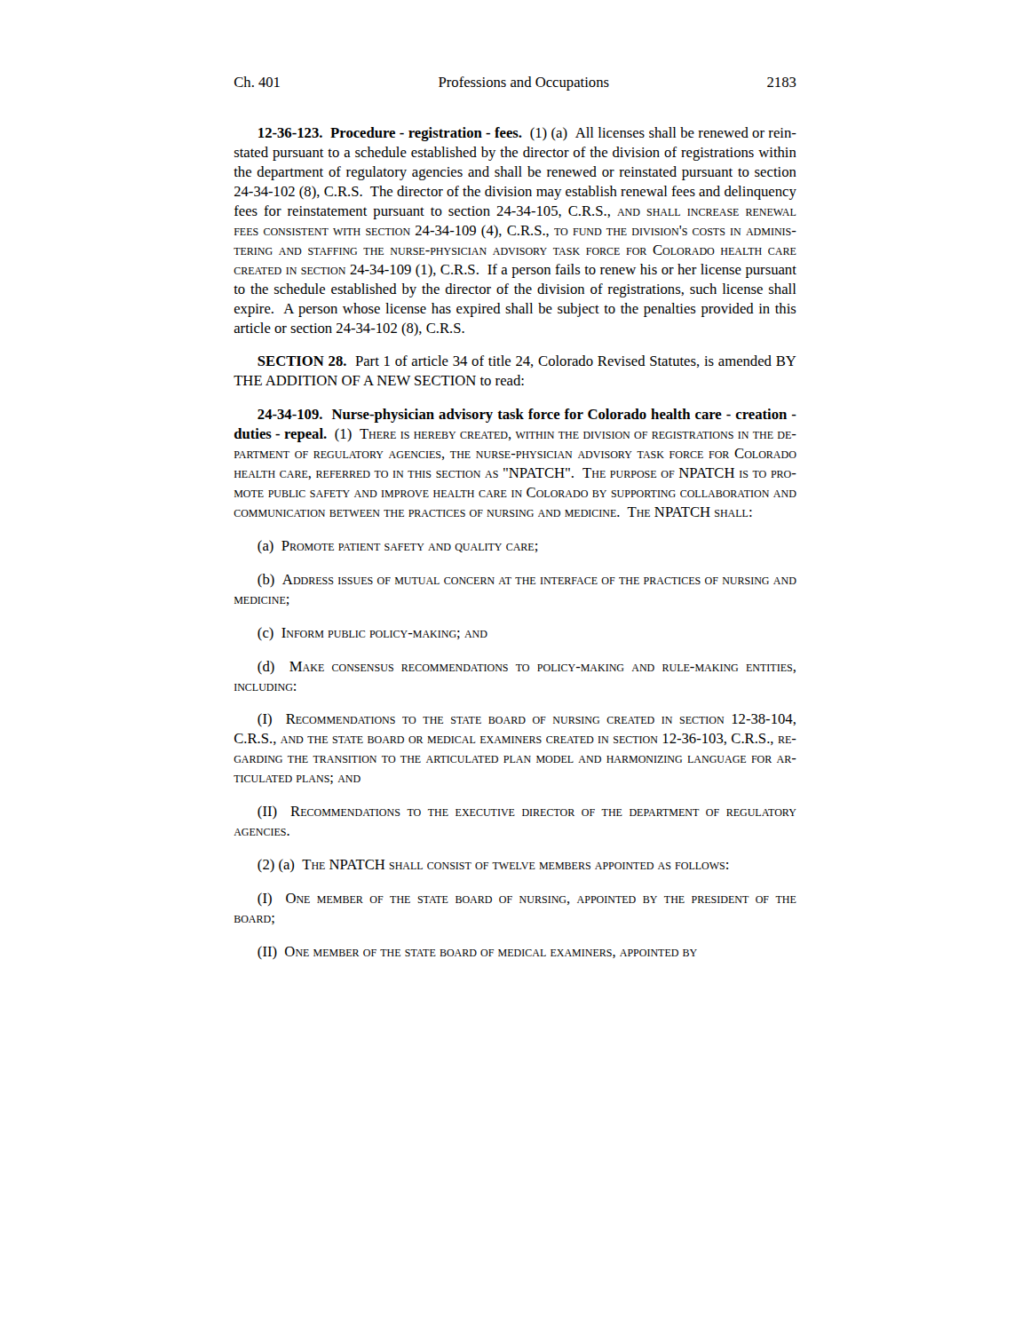Ch. 401 Professions and Occupations 2183
12-36-123. Procedure - registration - fees. (1) (a) All licenses shall be renewed or reinstated pursuant to a schedule established by the director of the division of registrations within the department of regulatory agencies and shall be renewed or reinstated pursuant to section 24-34-102 (8), C.R.S. The director of the division may establish renewal fees and delinquency fees for reinstatement pursuant to section 24-34-105, C.R.S., and shall increase renewal fees consistent with section 24-34-109 (4), C.R.S., to fund the division's costs in administering and staffing the nurse-physician advisory task force for Colorado health care created in section 24-34-109 (1), C.R.S. If a person fails to renew his or her license pursuant to the schedule established by the director of the division of registrations, such license shall expire. A person whose license has expired shall be subject to the penalties provided in this article or section 24-34-102 (8), C.R.S.
SECTION 28. Part 1 of article 34 of title 24, Colorado Revised Statutes, is amended BY THE ADDITION OF A NEW SECTION to read:
24-34-109. Nurse-physician advisory task force for Colorado health care - creation - duties - repeal. (1) There is hereby created, within the division of registrations in the department of regulatory agencies, the nurse-physician advisory task force for Colorado health care, referred to in this section as "NPATCH". The purpose of NPATCH is to promote public safety and improve health care in Colorado by supporting collaboration and communication between the practices of nursing and medicine. The NPATCH shall:
(a) Promote patient safety and quality care;
(b) Address issues of mutual concern at the interface of the practices of nursing and medicine;
(c) Inform public policy-making; and
(d) Make consensus recommendations to policy-making and rule-making entities, including:
(I) Recommendations to the state board of nursing created in section 12-38-104, C.R.S., and the state board or medical examiners created in section 12-36-103, C.R.S., regarding the transition to the articulated plan model and harmonizing language for articulated plans; and
(II) Recommendations to the executive director of the department of regulatory agencies.
(2) (a) The NPATCH shall consist of twelve members appointed as follows:
(I) One member of the state board of nursing, appointed by the president of the board;
(II) One member of the state board of medical examiners, appointed by